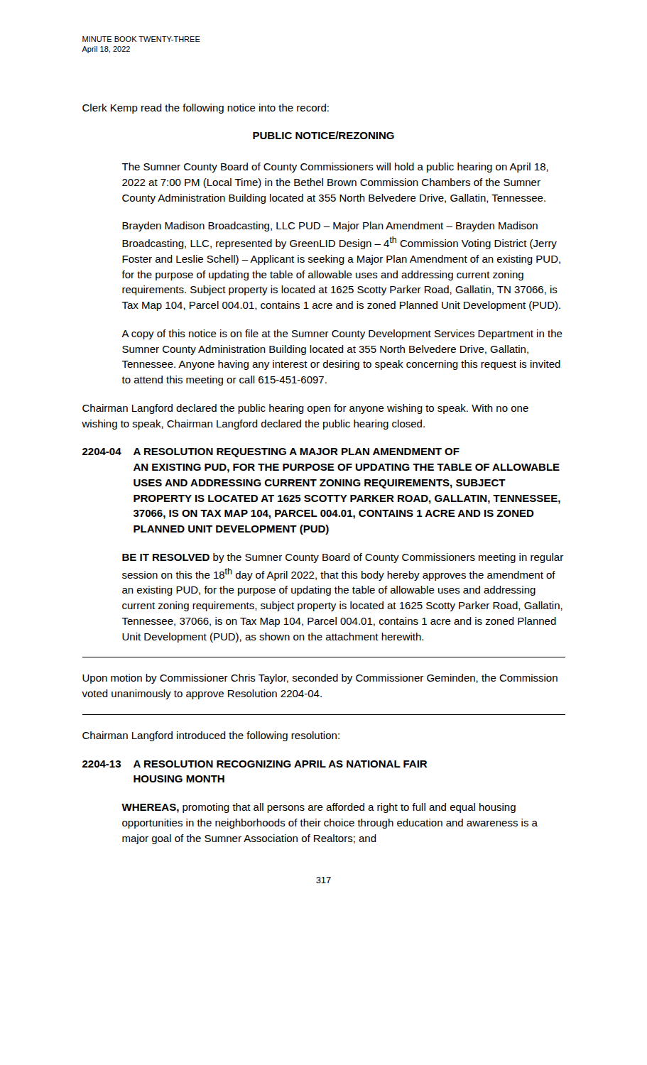MINUTE BOOK TWENTY-THREE
April 18, 2022
Clerk Kemp read the following notice into the record:
PUBLIC NOTICE/REZONING
The Sumner County Board of County Commissioners will hold a public hearing on April 18, 2022 at 7:00 PM (Local Time) in the Bethel Brown Commission Chambers of the Sumner County Administration Building located at 355 North Belvedere Drive, Gallatin, Tennessee.
Brayden Madison Broadcasting, LLC PUD – Major Plan Amendment – Brayden Madison Broadcasting, LLC, represented by GreenLID Design – 4th Commission Voting District (Jerry Foster and Leslie Schell) – Applicant is seeking a Major Plan Amendment of an existing PUD, for the purpose of updating the table of allowable uses and addressing current zoning requirements. Subject property is located at 1625 Scotty Parker Road, Gallatin, TN 37066, is Tax Map 104, Parcel 004.01, contains 1 acre and is zoned Planned Unit Development (PUD).
A copy of this notice is on file at the Sumner County Development Services Department in the Sumner County Administration Building located at 355 North Belvedere Drive, Gallatin, Tennessee. Anyone having any interest or desiring to speak concerning this request is invited to attend this meeting or call 615-451-6097.
Chairman Langford declared the public hearing open for anyone wishing to speak. With no one wishing to speak, Chairman Langford declared the public hearing closed.
2204-04 A RESOLUTION REQUESTING A MAJOR PLAN AMENDMENT OF
AN EXISTING PUD, FOR THE PURPOSE OF UPDATING THE TABLE OF ALLOWABLE USES AND ADDRESSING CURRENT ZONING REQUIREMENTS, SUBJECT PROPERTY IS LOCATED AT 1625 SCOTTY PARKER ROAD, GALLATIN, TENNESSEE, 37066, IS ON TAX MAP 104, PARCEL 004.01, CONTAINS 1 ACRE AND IS ZONED PLANNED UNIT DEVELOPMENT (PUD)
BE IT RESOLVED by the Sumner County Board of County Commissioners meeting in regular session on this the 18th day of April 2022, that this body hereby approves the amendment of an existing PUD, for the purpose of updating the table of allowable uses and addressing current zoning requirements, subject property is located at 1625 Scotty Parker Road, Gallatin, Tennessee, 37066, is on Tax Map 104, Parcel 004.01, contains 1 acre and is zoned Planned Unit Development (PUD), as shown on the attachment herewith.
Upon motion by Commissioner Chris Taylor, seconded by Commissioner Geminden, the Commission voted unanimously to approve Resolution 2204-04.
Chairman Langford introduced the following resolution:
2204-13 A RESOLUTION RECOGNIZING APRIL AS NATIONAL FAIR
HOUSING MONTH
WHEREAS, promoting that all persons are afforded a right to full and equal housing opportunities in the neighborhoods of their choice through education and awareness is a major goal of the Sumner Association of Realtors; and
317